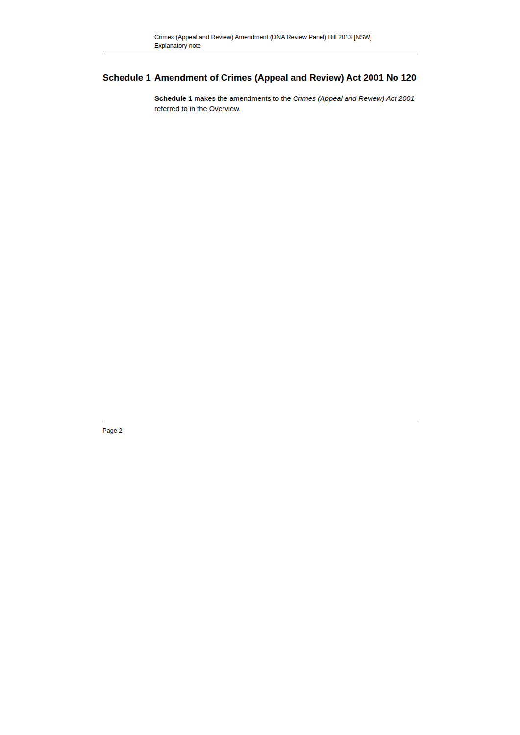Crimes (Appeal and Review) Amendment (DNA Review Panel) Bill 2013 [NSW]
Explanatory note
Schedule 1
Amendment of Crimes (Appeal and Review) Act 2001 No 120
Schedule 1 makes the amendments to the Crimes (Appeal and Review) Act 2001 referred to in the Overview.
Page 2